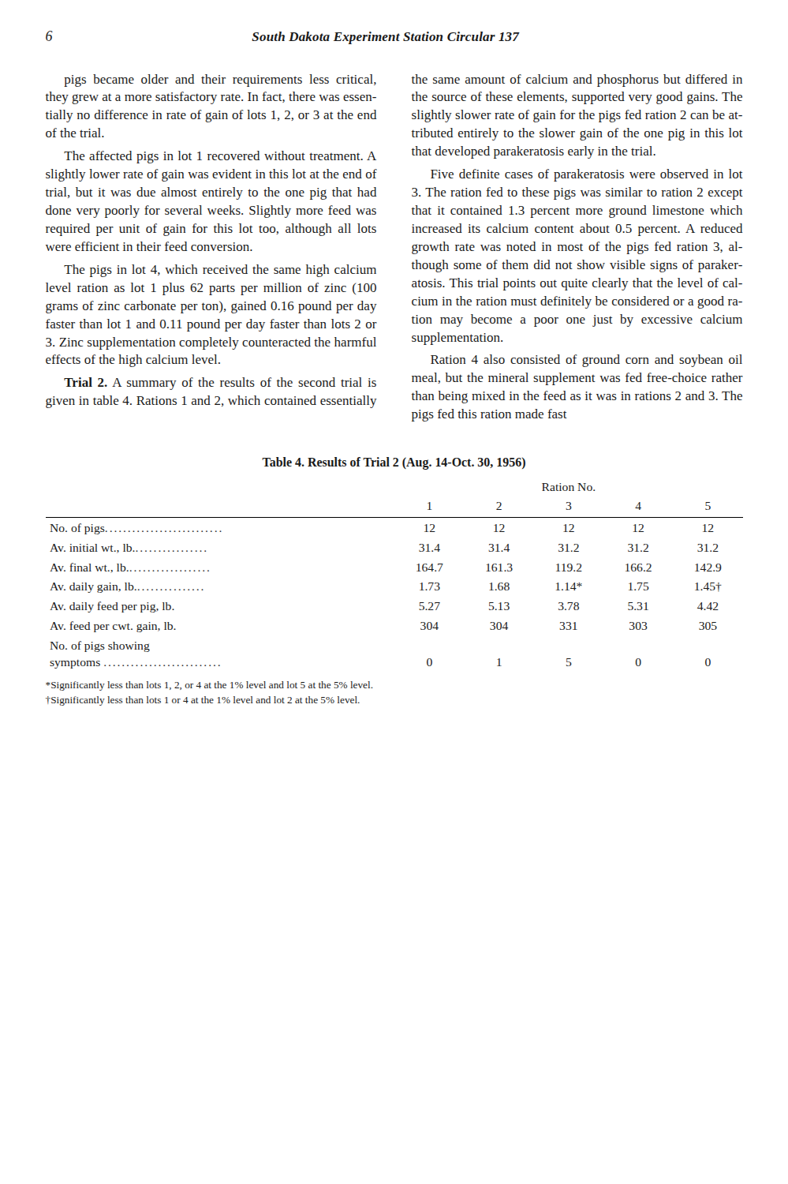6 South Dakota Experiment Station Circular 137
pigs became older and their requirements less critical, they grew at a more satisfactory rate. In fact, there was essentially no difference in rate of gain of lots 1, 2, or 3 at the end of the trial.
The affected pigs in lot 1 recovered without treatment. A slightly lower rate of gain was evident in this lot at the end of trial, but it was due almost entirely to the one pig that had done very poorly for several weeks. Slightly more feed was required per unit of gain for this lot too, although all lots were efficient in their feed conversion.
The pigs in lot 4, which received the same high calcium level ration as lot 1 plus 62 parts per million of zinc (100 grams of zinc carbonate per ton), gained 0.16 pound per day faster than lot 1 and 0.11 pound per day faster than lots 2 or 3. Zinc supplementation completely counteracted the harmful effects of the high calcium level.
Trial 2. A summary of the results of the second trial is given in table 4. Rations 1 and 2, which contained essentially the same amount of calcium and phosphorus but differed in the source of these elements, supported very good gains. The slightly slower rate of gain for the pigs fed ration 2 can be attributed entirely to the slower gain of the one pig in this lot that developed parakeratosis early in the trial.
Five definite cases of parakeratosis were observed in lot 3. The ration fed to these pigs was similar to ration 2 except that it contained 1.3 percent more ground limestone which increased its calcium content about 0.5 percent. A reduced growth rate was noted in most of the pigs fed ration 3, although some of them did not show visible signs of parakeratosis. This trial points out quite clearly that the level of calcium in the ration must definitely be considered or a good ration may become a poor one just by excessive calcium supplementation.
Ration 4 also consisted of ground corn and soybean oil meal, but the mineral supplement was fed free-choice rather than being mixed in the feed as it was in rations 2 and 3. The pigs fed this ration made fast
Table 4. Results of Trial 2 (Aug. 14-Oct. 30, 1956)
| | Ration No. |
| --- | --- |
| | 1 | 2 | 3 | 4 | 5 |
| No. of pigs .......................... | 12 | 12 | 12 | 12 | 12 |
| Av. initial wt., lb. ................ | 31.4 | 31.4 | 31.2 | 31.2 | 31.2 |
| Av. final wt., lb. .................. | 164.7 | 161.3 | 119.2 | 166.2 | 142.9 |
| Av. daily gain, lb. ............... | 1.73 | 1.68 | 1.14* | 1.75 | 1.45† |
| Av. daily feed per pig, lb. | 5.27 | 5.13 | 3.78 | 5.31 | 4.42 |
| Av. feed per cwt. gain, lb. | 304 | 304 | 331 | 303 | 305 |
| No. of pigs showing symptoms .......................... | 0 | 1 | 5 | 0 | 0 |
*Significantly less than lots 1, 2, or 4 at the 1% level and lot 5 at the 5% level.
†Significantly less than lots 1 or 4 at the 1% level and lot 2 at the 5% level.